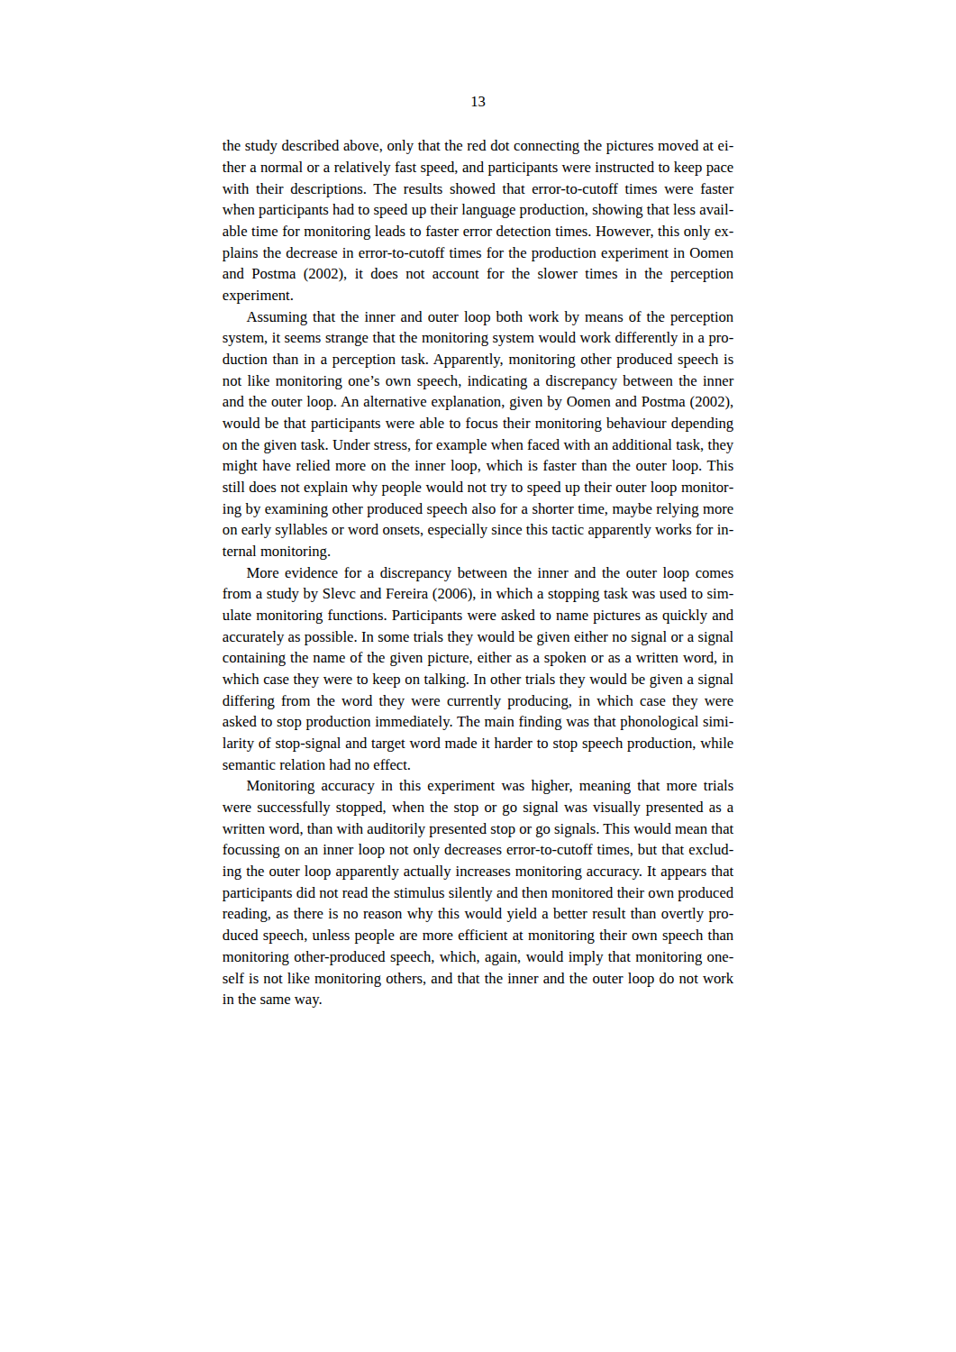13
the study described above, only that the red dot connecting the pictures moved at either a normal or a relatively fast speed, and participants were instructed to keep pace with their descriptions. The results showed that error-to-cutoff times were faster when participants had to speed up their language production, showing that less available time for monitoring leads to faster error detection times. However, this only explains the decrease in error-to-cutoff times for the production experiment in Oomen and Postma (2002), it does not account for the slower times in the perception experiment.
Assuming that the inner and outer loop both work by means of the perception system, it seems strange that the monitoring system would work differently in a production than in a perception task. Apparently, monitoring other produced speech is not like monitoring one’s own speech, indicating a discrepancy between the inner and the outer loop. An alternative explanation, given by Oomen and Postma (2002), would be that participants were able to focus their monitoring behaviour depending on the given task. Under stress, for example when faced with an additional task, they might have relied more on the inner loop, which is faster than the outer loop. This still does not explain why people would not try to speed up their outer loop monitoring by examining other produced speech also for a shorter time, maybe relying more on early syllables or word onsets, especially since this tactic apparently works for internal monitoring.
More evidence for a discrepancy between the inner and the outer loop comes from a study by Slevc and Fereira (2006), in which a stopping task was used to simulate monitoring functions. Participants were asked to name pictures as quickly and accurately as possible. In some trials they would be given either no signal or a signal containing the name of the given picture, either as a spoken or as a written word, in which case they were to keep on talking. In other trials they would be given a signal differing from the word they were currently producing, in which case they were asked to stop production immediately. The main finding was that phonological similarity of stop-signal and target word made it harder to stop speech production, while semantic relation had no effect.
Monitoring accuracy in this experiment was higher, meaning that more trials were successfully stopped, when the stop or go signal was visually presented as a written word, than with auditorily presented stop or go signals. This would mean that focussing on an inner loop not only decreases error-to-cutoff times, but that excluding the outer loop apparently actually increases monitoring accuracy. It appears that participants did not read the stimulus silently and then monitored their own produced reading, as there is no reason why this would yield a better result than overtly produced speech, unless people are more efficient at monitoring their own speech than monitoring other-produced speech, which, again, would imply that monitoring oneself is not like monitoring others, and that the inner and the outer loop do not work in the same way.